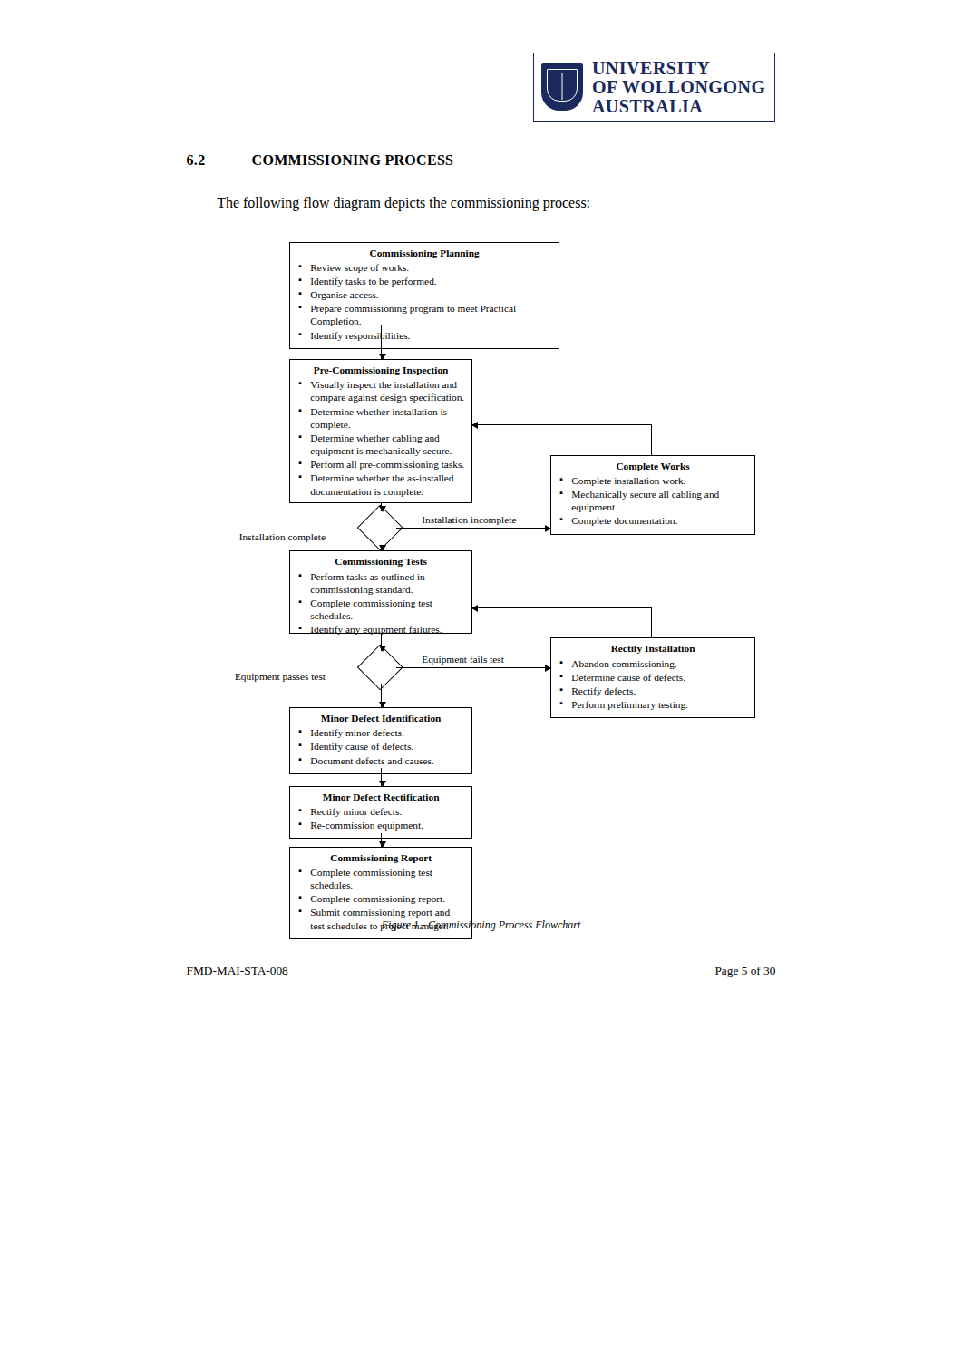UNIVERSITY OF WOLLONGONG AUSTRALIA
6.2 COMMISSIONING PROCESS
The following flow diagram depicts the commissioning process:
Commissioning Planning
Review scope of works.
Identify tasks to be performed.
Organise access.
Prepare commissioning program to meet Practical Completion.
Identify responsibilities.
Pre-Commissioning Inspection
Visually inspect the installation and compare against design specification.
Determine whether installation is complete.
Determine whether cabling and equipment is mechanically secure.
Perform all pre-commissioning tasks.
Determine whether the as-installed documentation is complete.
Installation incomplete
Complete Works
Complete installation work.
Mechanically secure all cabling and equipment.
Complete documentation.
Installation complete
Commissioning Tests
Perform tasks as outlined in commissioning standard.
Complete commissioning test schedules.
Identify any equipment failures.
Equipment fails test
Rectify Installation
Abandon commissioning.
Determine cause of defects.
Rectify defects.
Perform preliminary testing.
Equipment passes test
Minor Defect Identification
Identify minor defects.
Identify cause of defects.
Document defects and causes.
Minor Defect Rectification
Rectify minor defects.
Re-commission equipment.
Commissioning Report
Complete commissioning test schedules.
Complete commissioning report.
Submit commissioning report and test schedules to project manager.
Figure 1 - Commissioning Process Flowchart
FMD-MAI-STA-008 Page 5 of 30